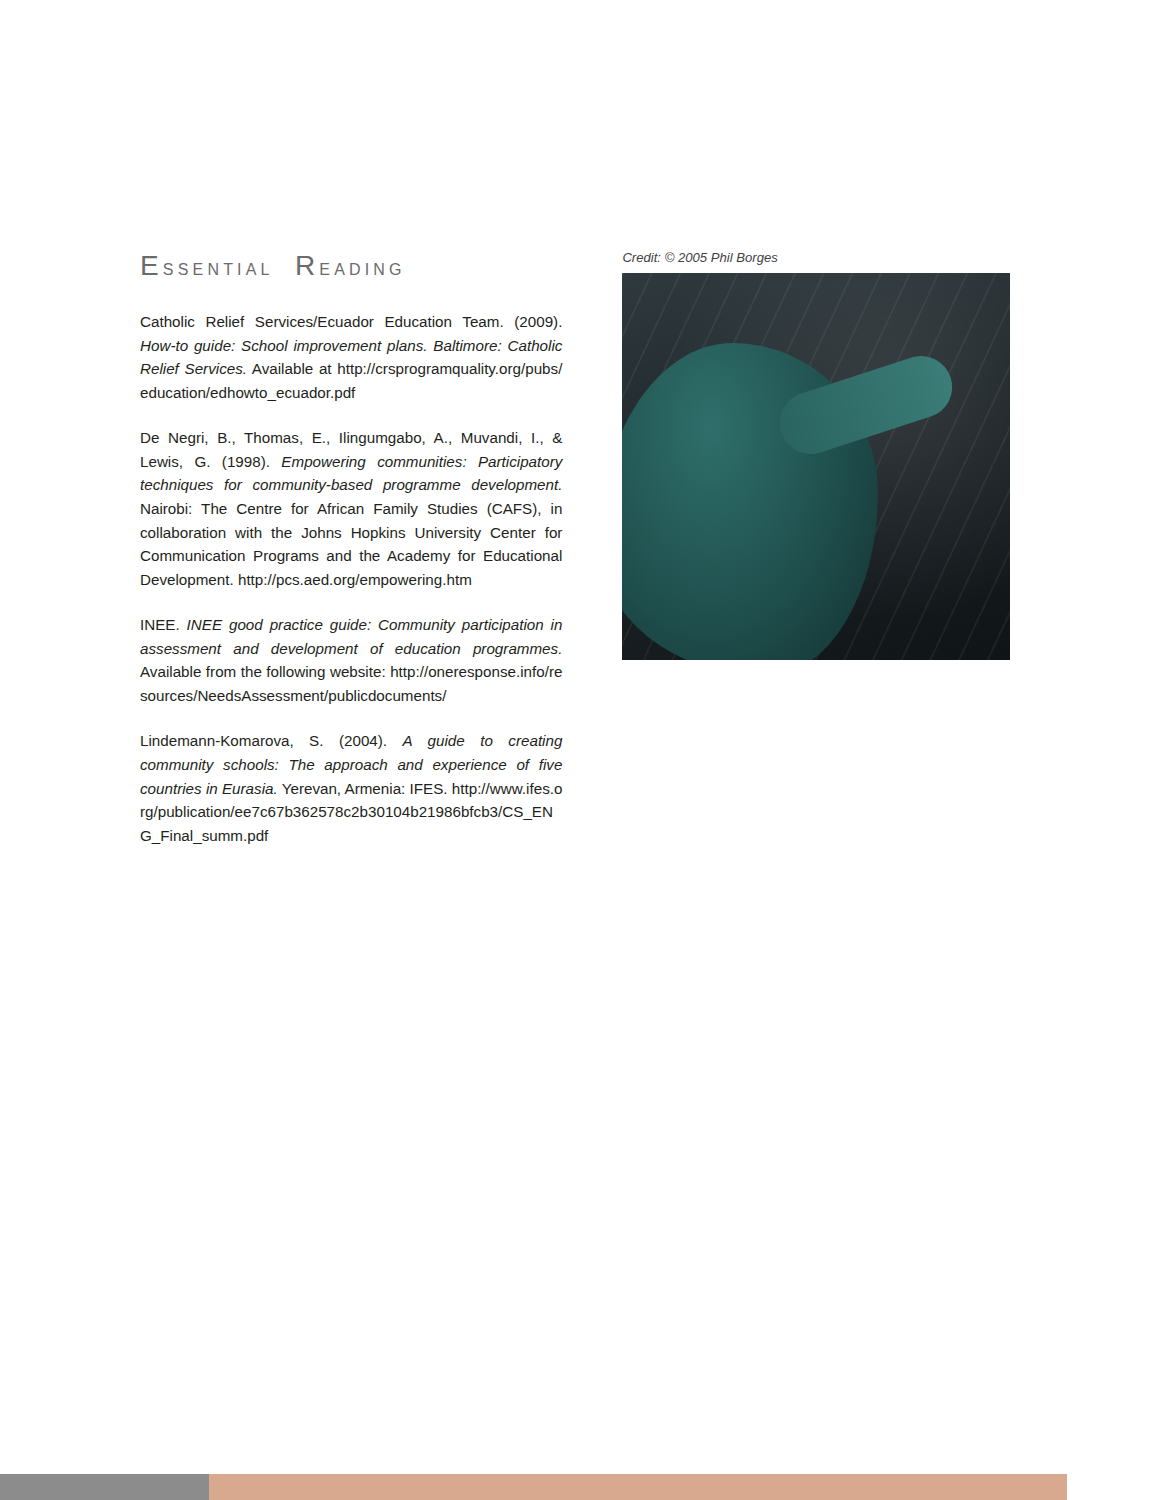Essential Reading
Catholic Relief Services/Ecuador Education Team. (2009). How-to guide: School improvement plans. Baltimore: Catholic Relief Services. Available at http://crsprogramquality.org/pubs/education/edhowto_ecuador.pdf
De Negri, B., Thomas, E., Ilingumgabo, A., Muvandi, I., & Lewis, G. (1998). Empowering communities: Participatory techniques for community-based programme development. Nairobi: The Centre for African Family Studies (CAFS), in collaboration with the Johns Hopkins University Center for Communication Programs and the Academy for Educational Development. http://pcs.aed.org/empowering.htm
INEE. INEE good practice guide: Community participation in assessment and development of education programmes. Available from the following website: http://oneresponse.info/resources/NeedsAssessment/publicdocuments/
Lindemann-Komarova, S. (2004). A guide to creating community schools: The approach and experience of five countries in Eurasia. Yerevan, Armenia: IFES. http://www.ifes.org/publication/ee7c67b362578c2b30104b21986bfcb3/CS_ENG_Final_summ.pdf
Credit: © 2005 Phil Borges